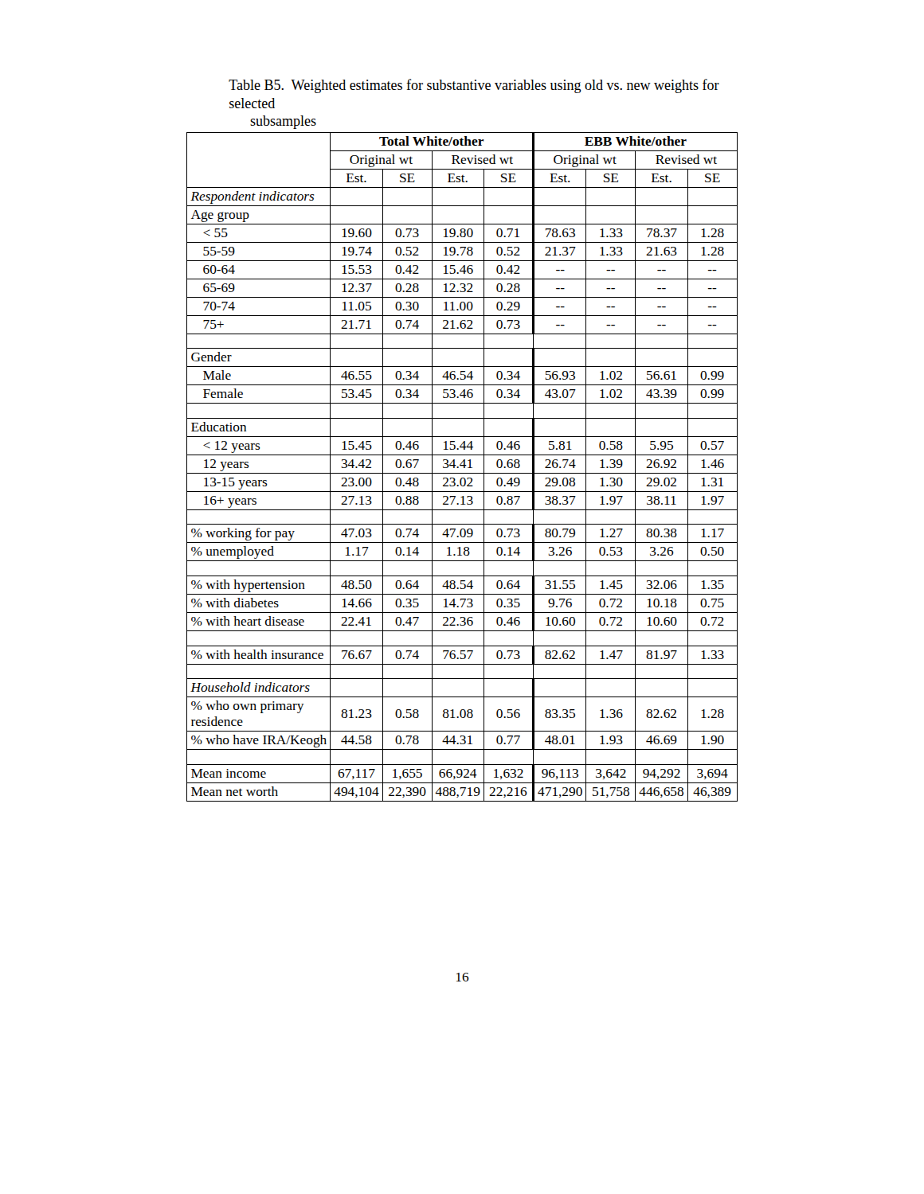Table B5. Weighted estimates for substantive variables using old vs. new weights for selected subsamples
| | Total White/other | EBB White/other |
| --- | --- | --- |
| Original wt | Revised wt | Original wt | Revised wt |
| Est. | SE | Est. | SE | Est. | SE | Est. | SE |
| Respondent indicators | | | | | | | | |
| Age group | | | | | | | | |
| < 55 | 19.60 | 0.73 | 19.80 | 0.71 | 78.63 | 1.33 | 78.37 | 1.28 |
| 55-59 | 19.74 | 0.52 | 19.78 | 0.52 | 21.37 | 1.33 | 21.63 | 1.28 |
| 60-64 | 15.53 | 0.42 | 15.46 | 0.42 | -- | -- | -- | -- |
| 65-69 | 12.37 | 0.28 | 12.32 | 0.28 | -- | -- | -- | -- |
| 70-74 | 11.05 | 0.30 | 11.00 | 0.29 | -- | -- | -- | -- |
| 75+ | 21.71 | 0.74 | 21.62 | 0.73 | -- | -- | -- | -- |
| Gender | | | | | | | | |
| Male | 46.55 | 0.34 | 46.54 | 0.34 | 56.93 | 1.02 | 56.61 | 0.99 |
| Female | 53.45 | 0.34 | 53.46 | 0.34 | 43.07 | 1.02 | 43.39 | 0.99 |
| Education | | | | | | | | |
| < 12 years | 15.45 | 0.46 | 15.44 | 0.46 | 5.81 | 0.58 | 5.95 | 0.57 |
| 12 years | 34.42 | 0.67 | 34.41 | 0.68 | 26.74 | 1.39 | 26.92 | 1.46 |
| 13-15 years | 23.00 | 0.48 | 23.02 | 0.49 | 29.08 | 1.30 | 29.02 | 1.31 |
| 16+ years | 27.13 | 0.88 | 27.13 | 0.87 | 38.37 | 1.97 | 38.11 | 1.97 |
| % working for pay | 47.03 | 0.74 | 47.09 | 0.73 | 80.79 | 1.27 | 80.38 | 1.17 |
| % unemployed | 1.17 | 0.14 | 1.18 | 0.14 | 3.26 | 0.53 | 3.26 | 0.50 |
| % with hypertension | 48.50 | 0.64 | 48.54 | 0.64 | 31.55 | 1.45 | 32.06 | 1.35 |
| % with diabetes | 14.66 | 0.35 | 14.73 | 0.35 | 9.76 | 0.72 | 10.18 | 0.75 |
| % with heart disease | 22.41 | 0.47 | 22.36 | 0.46 | 10.60 | 0.72 | 10.60 | 0.72 |
| % with health insurance | 76.67 | 0.74 | 76.57 | 0.73 | 82.62 | 1.47 | 81.97 | 1.33 |
| Household indicators | | | | | | | | |
| % who own primary residence | 81.23 | 0.58 | 81.08 | 0.56 | 83.35 | 1.36 | 82.62 | 1.28 |
| % who have IRA/Keogh | 44.58 | 0.78 | 44.31 | 0.77 | 48.01 | 1.93 | 46.69 | 1.90 |
| Mean income | 67,117 | 1,655 | 66,924 | 1,632 | 96,113 | 3,642 | 94,292 | 3,694 |
| Mean net worth | 494,104 | 22,390 | 488,719 | 22,216 | 471,290 | 51,758 | 446,658 | 46,389 |
16